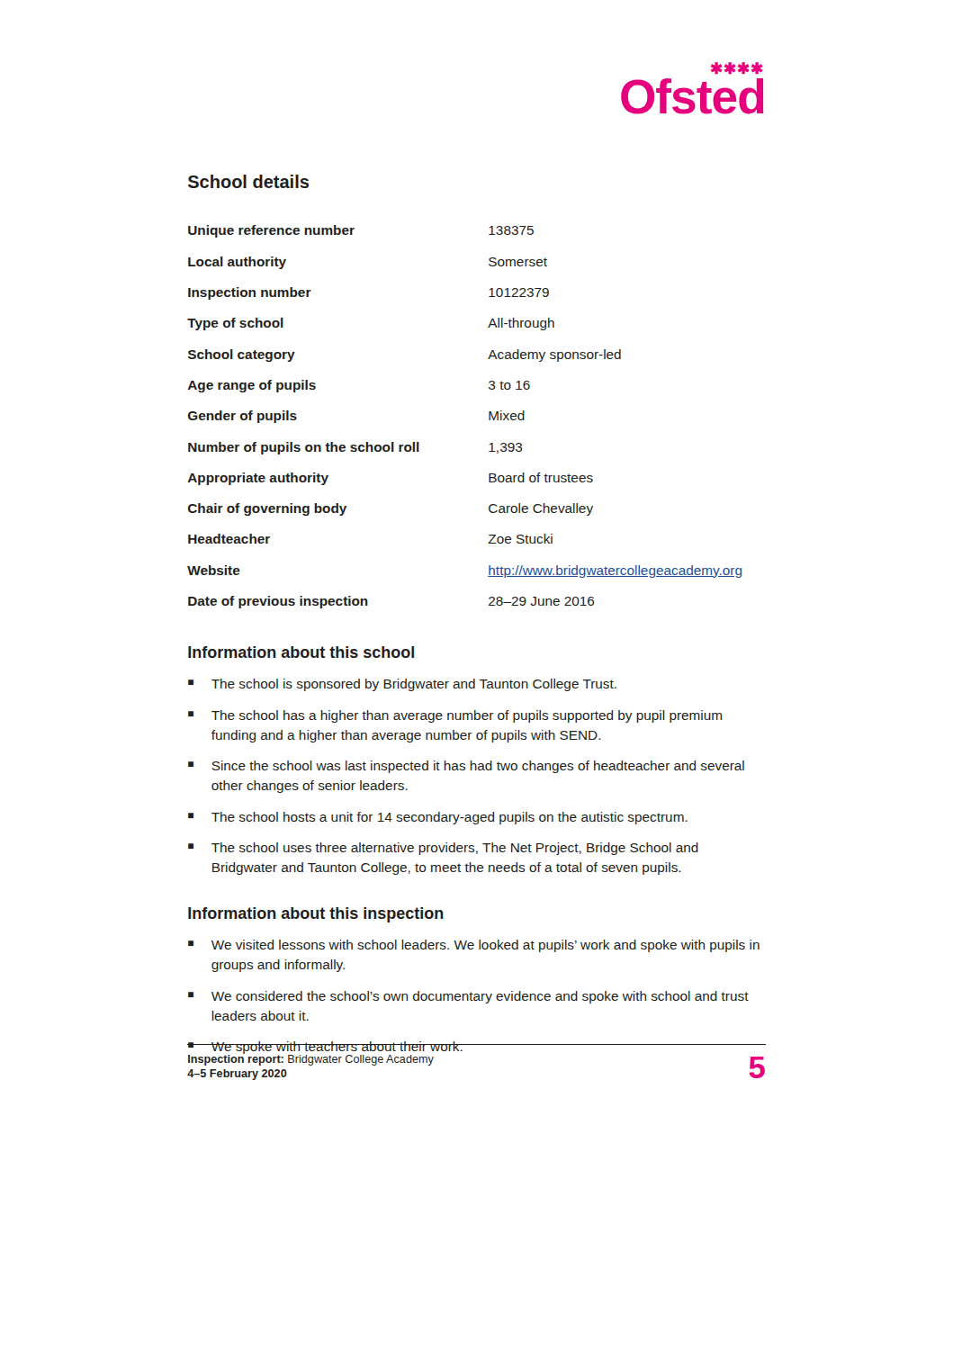✱✱✱✱ Ofsted
School details
| Unique reference number | 138375 |
| Local authority | Somerset |
| Inspection number | 10122379 |
| Type of school | All-through |
| School category | Academy sponsor-led |
| Age range of pupils | 3 to 16 |
| Gender of pupils | Mixed |
| Number of pupils on the school roll | 1,393 |
| Appropriate authority | Board of trustees |
| Chair of governing body | Carole Chevalley |
| Headteacher | Zoe Stucki |
| Website | http://www.bridgwatercollegeacademy.org |
| Date of previous inspection | 28–29 June 2016 |
Information about this school
The school is sponsored by Bridgwater and Taunton College Trust.
The school has a higher than average number of pupils supported by pupil premium funding and a higher than average number of pupils with SEND.
Since the school was last inspected it has had two changes of headteacher and several other changes of senior leaders.
The school hosts a unit for 14 secondary-aged pupils on the autistic spectrum.
The school uses three alternative providers, The Net Project, Bridge School and Bridgwater and Taunton College, to meet the needs of a total of seven pupils.
Information about this inspection
We visited lessons with school leaders. We looked at pupils’ work and spoke with pupils in groups and informally.
We considered the school’s own documentary evidence and spoke with school and trust leaders about it.
We spoke with teachers about their work.
Inspection report: Bridgwater College Academy
4–5 February 2020
5